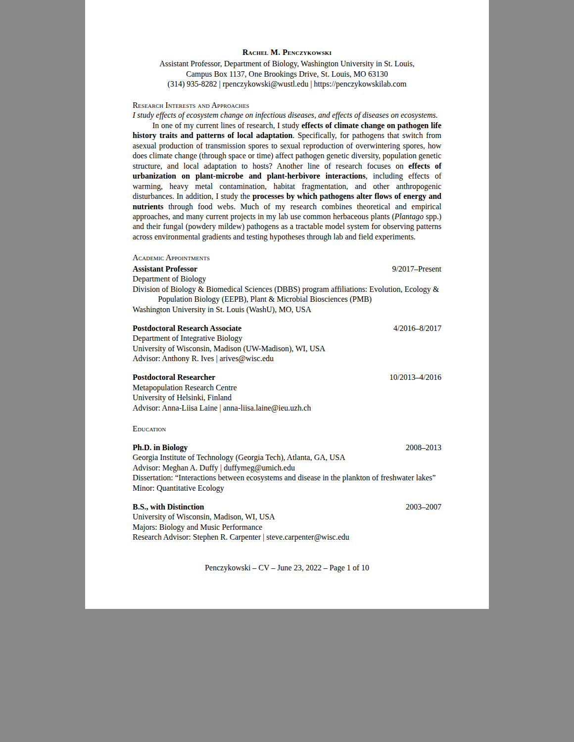Rachel M. Penczykowski
Assistant Professor, Department of Biology, Washington University in St. Louis,
Campus Box 1137, One Brookings Drive, St. Louis, MO 63130
(314) 935-8282 | rpenczykowski@wustl.edu | https://penczykowskilab.com
Research Interests and Approaches
I study effects of ecosystem change on infectious diseases, and effects of diseases on ecosystems.
In one of my current lines of research, I study effects of climate change on pathogen life history traits and patterns of local adaptation. Specifically, for pathogens that switch from asexual production of transmission spores to sexual reproduction of overwintering spores, how does climate change (through space or time) affect pathogen genetic diversity, population genetic structure, and local adaptation to hosts? Another line of research focuses on effects of urbanization on plant-microbe and plant-herbivore interactions, including effects of warming, heavy metal contamination, habitat fragmentation, and other anthropogenic disturbances. In addition, I study the processes by which pathogens alter flows of energy and nutrients through food webs. Much of my research combines theoretical and empirical approaches, and many current projects in my lab use common herbaceous plants (Plantago spp.) and their fungal (powdery mildew) pathogens as a tractable model system for observing patterns across environmental gradients and testing hypotheses through lab and field experiments.
Academic Appointments
Assistant Professor 9/2017–Present
Department of Biology
Division of Biology & Biomedical Sciences (DBBS) program affiliations: Evolution, Ecology & Population Biology (EEPB), Plant & Microbial Biosciences (PMB)
Washington University in St. Louis (WashU), MO, USA
Postdoctoral Research Associate 4/2016–8/2017
Department of Integrative Biology
University of Wisconsin, Madison (UW-Madison), WI, USA
Advisor: Anthony R. Ives | arives@wisc.edu
Postdoctoral Researcher 10/2013–4/2016
Metapopulation Research Centre
University of Helsinki, Finland
Advisor: Anna-Liisa Laine | anna-liisa.laine@ieu.uzh.ch
Education
Ph.D. in Biology 2008–2013
Georgia Institute of Technology (Georgia Tech), Atlanta, GA, USA
Advisor: Meghan A. Duffy | duffymeg@umich.edu
Dissertation: “Interactions between ecosystems and disease in the plankton of freshwater lakes”
Minor: Quantitative Ecology
B.S., with Distinction 2003–2007
University of Wisconsin, Madison, WI, USA
Majors: Biology and Music Performance
Research Advisor: Stephen R. Carpenter | steve.carpenter@wisc.edu
Penczykowski – CV – June 23, 2022 – Page 1 of 10